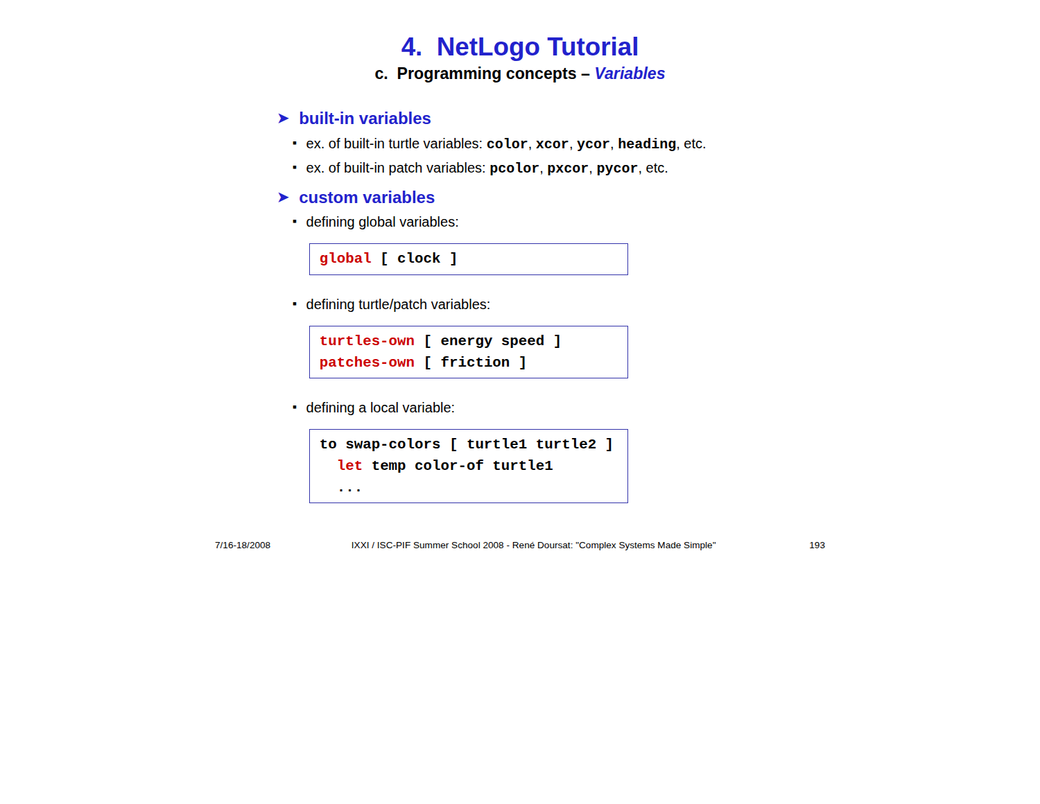4. NetLogo Tutorial
c. Programming concepts – Variables
built-in variables
ex. of built-in turtle variables: color, xcor, ycor, heading, etc.
ex. of built-in patch variables: pcolor, pxcor, pycor, etc.
custom variables
defining global variables:
global [ clock ]
defining turtle/patch variables:
turtles-own [ energy speed ]
patches-own [ friction ]
defining a local variable:
to swap-colors [ turtle1 turtle2 ]
let temp color-of turtle1
...
7/16-18/2008
IXXI / ISC-PIF Summer School 2008 - René Doursat: "Complex Systems Made Simple"
193